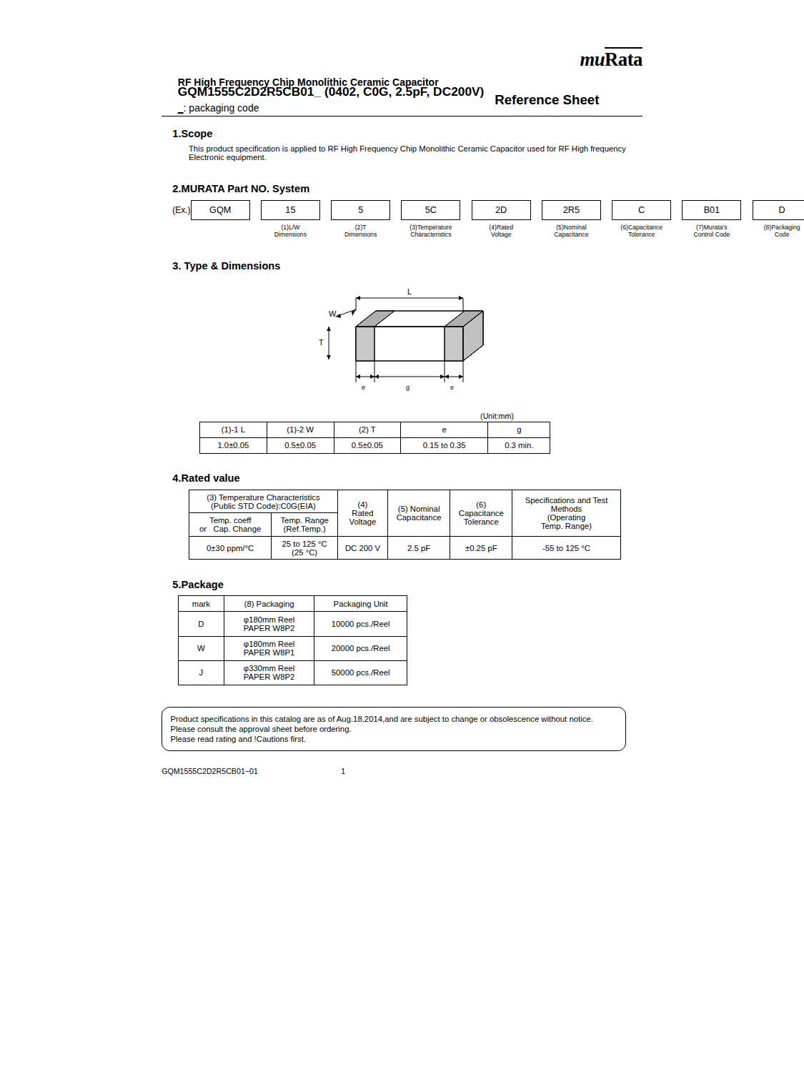mu Rata
RF High Frequency Chip Monolithic Ceramic Capacitor
Reference Sheet
GQM1555C2D2R5CB01_ (0402, C0G, 2.5pF, DC200V)
_: packaging code
1.Scope
This product specification is applied to RF High Frequency Chip Monolithic Ceramic Capacitor used for RF High frequency Electronic equipment.
2.MURATA Part NO. System
(Ex.)
GQM
15
(1)L/W
Dimensions
5
(2)T
Dimensions
5C
(3)Temperature
Characteristics
2D
(4)Rated
Voltage
2R5
(5)Nominal
Capacitance
C
(6)Capacitance
Tolerance
B01
(7)Murata’s
Control Code
D
(8)Packaging
Code
3. Type & Dimensions
L W T e g e
(Unit:mm)
| (1)-1 L | (1)-2 W | (2) T | e | g |
| --- | --- | --- | --- | --- |
| 1.0±0.05 | 0.5±0.05 | 0.5±0.05 | 0.15 to 0.35 | 0.3 min. |
4.Rated value
| (3) Temperature Characteristics (Public STD Code):C0G(EIA) | (4) Rated Voltage | (5) Nominal Capacitance | (6) Capacitance Tolerance | Specifications and Test Methods (Operating Temp. Range) |
| --- | --- | --- | --- | --- |
| Temp. coeff or Cap. Change | Temp. Range (Ref.Temp.) |
| 0±30 ppm/°C | 25 to 125 °C (25 °C) | DC 200 V | 2.5 pF | ±0.25 pF | -55 to 125 °C |
5.Package
| mark | (8) Packaging | Packaging Unit |
| --- | --- | --- |
| D | φ180mm Reel PAPER W8P2 | 10000 pcs./Reel |
| W | φ180mm Reel PAPER W8P1 | 20000 pcs./Reel |
| J | φ330mm Reel PAPER W8P2 | 50000 pcs./Reel |
Product specifications in this catalog are as of Aug.18,2014,and are subject to change or obsolescence without notice.
Please consult the approval sheet before ordering.
Please read rating and !Cautions first.
GQM1555C2D2R5CB01−01 1